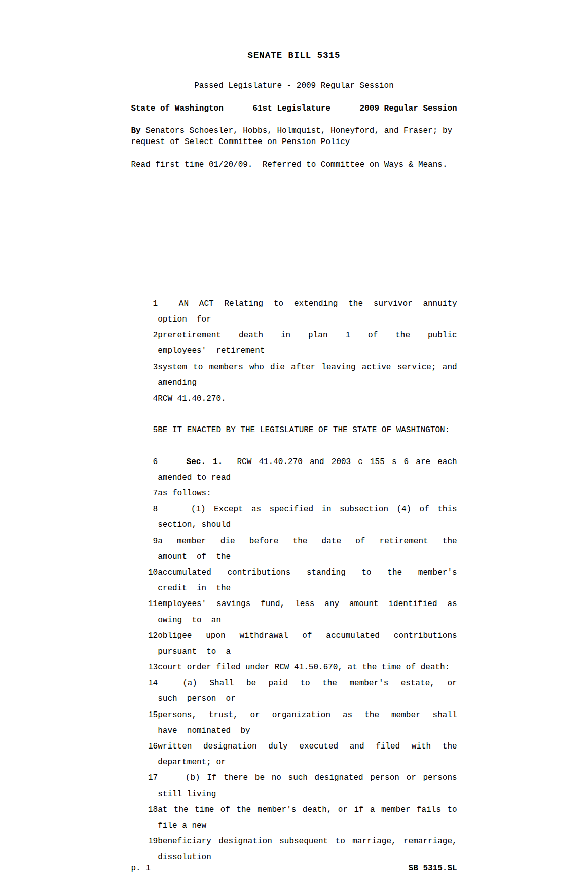SENATE BILL 5315
Passed Legislature - 2009 Regular Session
State of Washington 61st Legislature 2009 Regular Session
By Senators Schoesler, Hobbs, Holmquist, Honeyford, and Fraser; by request of Select Committee on Pension Policy
Read first time 01/20/09. Referred to Committee on Ways & Means.
| 1 | AN ACT Relating to extending the survivor annuity option for |
| 2 | preretirement death in plan 1 of the public employees' retirement |
| 3 | system to members who die after leaving active service; and amending |
| 4 | RCW 41.40.270. |
| 5 | BE IT ENACTED BY THE LEGISLATURE OF THE STATE OF WASHINGTON: |
| 6 | Sec. 1. RCW 41.40.270 and 2003 c 155 s 6 are each amended to read |
| 7 | as follows: |
| 8 | (1) Except as specified in subsection (4) of this section, should |
| 9 | a member die before the date of retirement the amount of the |
| 10 | accumulated contributions standing to the member's credit in the |
| 11 | employees' savings fund, less any amount identified as owing to an |
| 12 | obligee upon withdrawal of accumulated contributions pursuant to a |
| 13 | court order filed under RCW 41.50.670, at the time of death: |
| 14 | (a) Shall be paid to the member's estate, or such person or |
| 15 | persons, trust, or organization as the member shall have nominated by |
| 16 | written designation duly executed and filed with the department; or |
| 17 | (b) If there be no such designated person or persons still living |
| 18 | at the time of the member's death, or if a member fails to file a new |
| 19 | beneficiary designation subsequent to marriage, remarriage, dissolution |
p. 1 SB 5315.SL